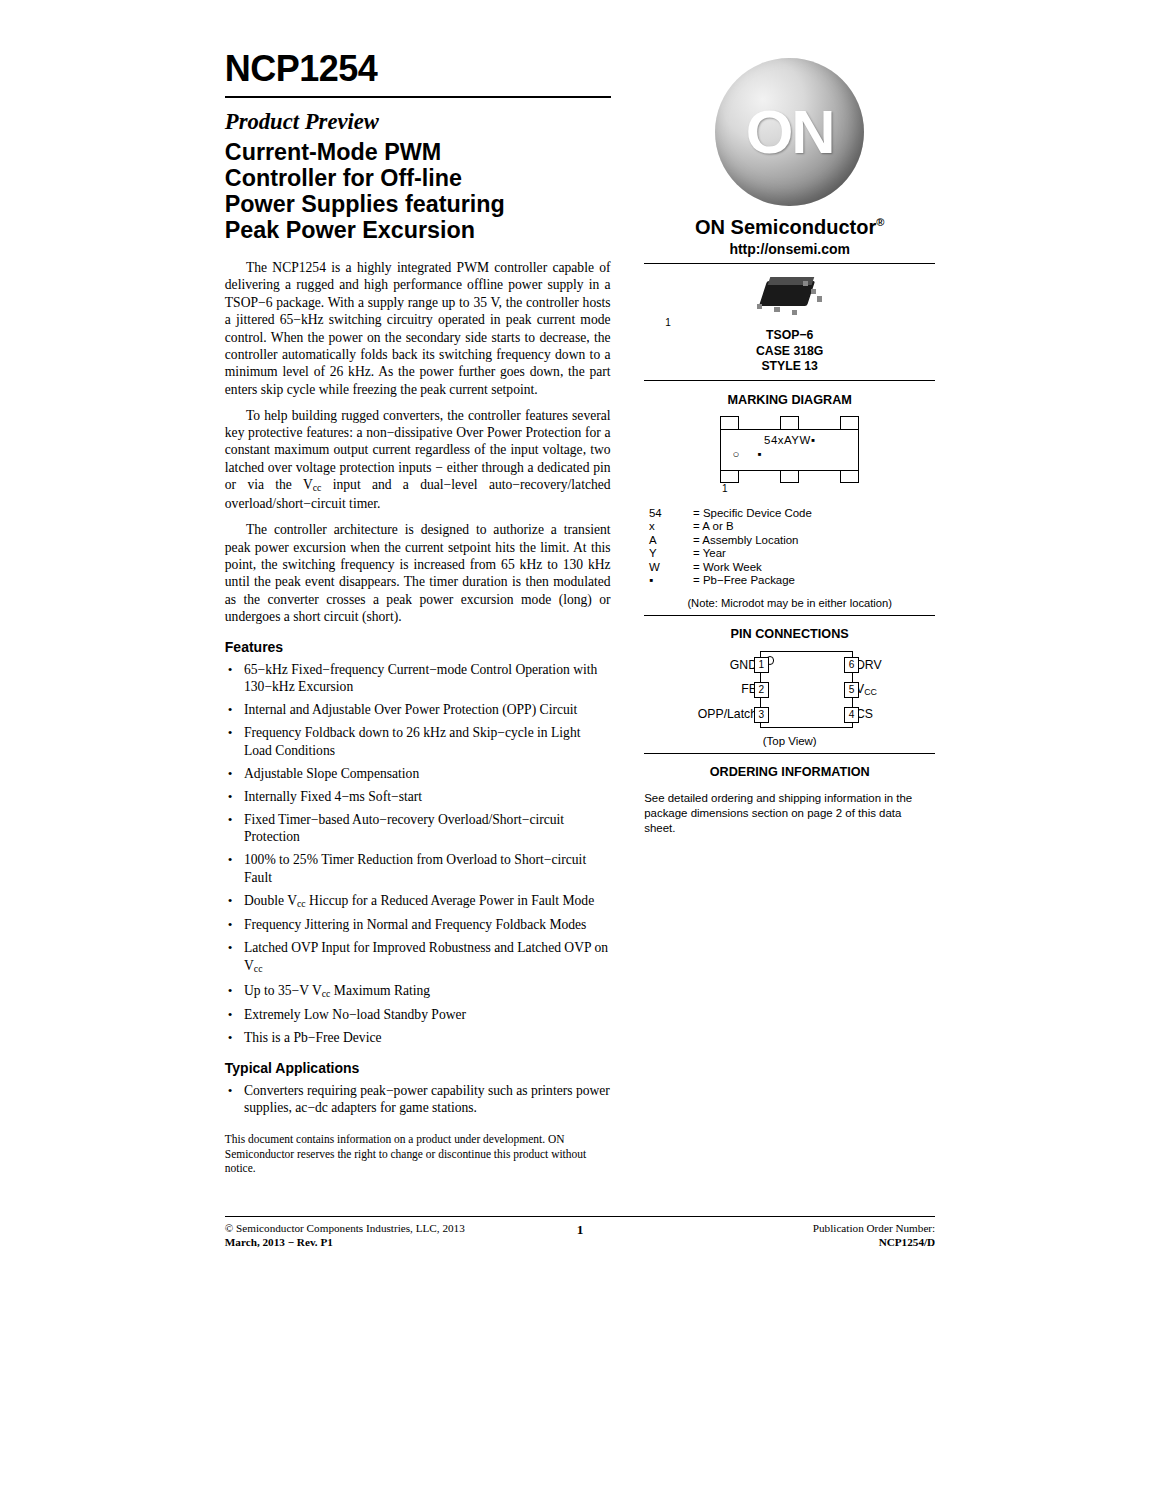NCP1254
Product Preview
Current-Mode PWM
Controller for Off-line
Power Supplies featuring
Peak Power Excursion
The NCP1254 is a highly integrated PWM controller capable of delivering a rugged and high performance offline power supply in a TSOP−6 package. With a supply range up to 35 V, the controller hosts a jittered 65−kHz switching circuitry operated in peak current mode control. When the power on the secondary side starts to decrease, the controller automatically folds back its switching frequency down to a minimum level of 26 kHz. As the power further goes down, the part enters skip cycle while freezing the peak current setpoint.
To help building rugged converters, the controller features several key protective features: a non−dissipative Over Power Protection for a constant maximum output current regardless of the input voltage, two latched over voltage protection inputs − either through a dedicated pin or via the Vcc input and a dual−level auto−recovery/latched overload/short−circuit timer.
The controller architecture is designed to authorize a transient peak power excursion when the current setpoint hits the limit. At this point, the switching frequency is increased from 65 kHz to 130 kHz until the peak event disappears. The timer duration is then modulated as the converter crosses a peak power excursion mode (long) or undergoes a short circuit (short).
Features
65−kHz Fixed−frequency Current−mode Control Operation with 130−kHz Excursion
Internal and Adjustable Over Power Protection (OPP) Circuit
Frequency Foldback down to 26 kHz and Skip−cycle in Light Load Conditions
Adjustable Slope Compensation
Internally Fixed 4−ms Soft−start
Fixed Timer−based Auto−recovery Overload/Short−circuit Protection
100% to 25% Timer Reduction from Overload to Short−circuit Fault
Double Vcc Hiccup for a Reduced Average Power in Fault Mode
Frequency Jittering in Normal and Frequency Foldback Modes
Latched OVP Input for Improved Robustness and Latched OVP on Vcc
Up to 35−V Vcc Maximum Rating
Extremely Low No−load Standby Power
This is a Pb−Free Device
Typical Applications
Converters requiring peak−power capability such as printers power supplies, ac−dc adapters for game stations.
This document contains information on a product under development. ON Semiconductor reserves the right to change or discontinue this product without notice.
ON
ON Semiconductor®
http://onsemi.com
1
TSOP−6
CASE 318G
STYLE 13
MARKING DIAGRAM
54xAYW▪
○ ▪
1
| 54 | = Specific Device Code |
| x | = A or B |
| A | = Assembly Location |
| Y | = Year |
| W | = Work Week |
| ▪ | = Pb−Free Package |
(Note: Microdot may be in either location)
PIN CONNECTIONS
GND
FB
OPP/Latch
1
2
3
6
5
4
DRV
VCC
CS
(Top View)
ORDERING INFORMATION
See detailed ordering and shipping information in the package dimensions section on page 2 of this data sheet.
© Semiconductor Components Industries, LLC, 2013
March, 2013 − Rev. P1
1
Publication Order Number:
NCP1254/D